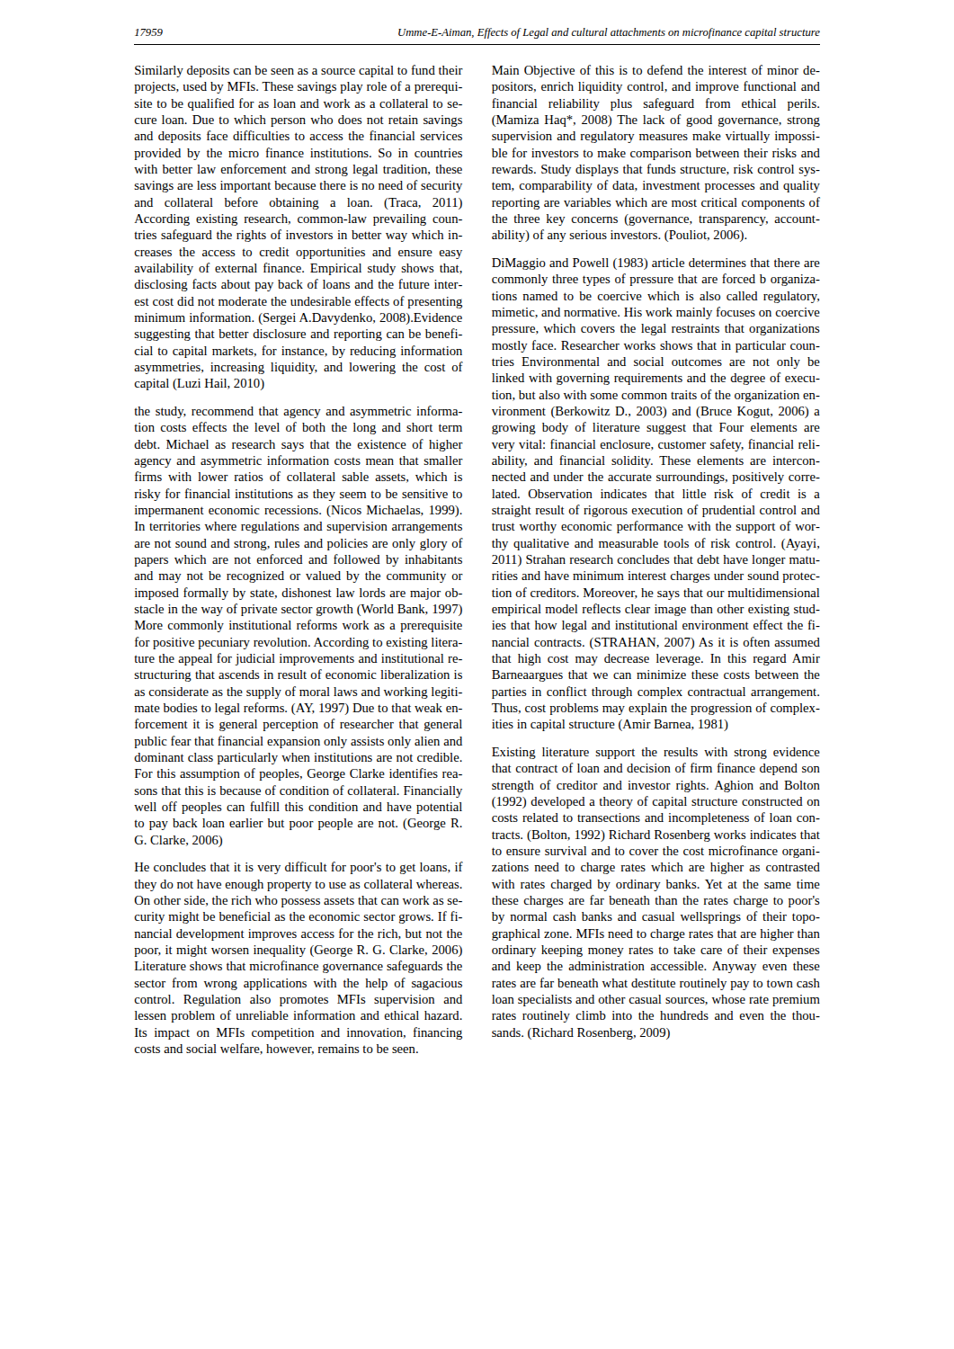17959 Umme-E-Aiman, Effects of Legal and cultural attachments on microfinance capital structure
Similarly deposits can be seen as a source capital to fund their projects, used by MFIs. These savings play role of a prerequisite to be qualified for as loan and work as a collateral to secure loan. Due to which person who does not retain savings and deposits face difficulties to access the financial services provided by the micro finance institutions. So in countries with better law enforcement and strong legal tradition, these savings are less important because there is no need of security and collateral before obtaining a loan. (Traca, 2011) According existing research, common-law prevailing countries safeguard the rights of investors in better way which increases the access to credit opportunities and ensure easy availability of external finance. Empirical study shows that, disclosing facts about pay back of loans and the future interest cost did not moderate the undesirable effects of presenting minimum information. (Sergei A.Davydenko, 2008).Evidence suggesting that better disclosure and reporting can be beneficial to capital markets, for instance, by reducing information asymmetries, increasing liquidity, and lowering the cost of capital (Luzi Hail, 2010)
the study, recommend that agency and asymmetric information costs effects the level of both the long and short term debt. Michael as research says that the existence of higher agency and asymmetric information costs mean that smaller firms with lower ratios of collateral sable assets, which is risky for financial institutions as they seem to be sensitive to impermanent economic recessions. (Nicos Michaelas, 1999). In territories where regulations and supervision arrangements are not sound and strong, rules and policies are only glory of papers which are not enforced and followed by inhabitants and may not be recognized or valued by the community or imposed formally by state, dishonest law lords are major obstacle in the way of private sector growth (World Bank, 1997) More commonly institutional reforms work as a prerequisite for positive pecuniary revolution. According to existing literature the appeal for judicial improvements and institutional restructuring that ascends in result of economic liberalization is as considerate as the supply of moral laws and working legitimate bodies to legal reforms. (AY, 1997) Due to that weak enforcement it is general perception of researcher that general public fear that financial expansion only assists only alien and dominant class particularly when institutions are not credible. For this assumption of peoples, George Clarke identifies reasons that this is because of condition of collateral. Financially well off peoples can fulfill this condition and have potential to pay back loan earlier but poor people are not. (George R. G. Clarke, 2006)
He concludes that it is very difficult for poor's to get loans, if they do not have enough property to use as collateral whereas. On other side, the rich who possess assets that can work as security might be beneficial as the economic sector grows. If financial development improves access for the rich, but not the poor, it might worsen inequality (George R. G. Clarke, 2006) Literature shows that microfinance governance safeguards the sector from wrong applications with the help of sagacious control. Regulation also promotes MFIs supervision and lessen problem of unreliable information and ethical hazard. Its impact on MFIs competition and innovation, financing costs and social welfare, however, remains to be seen.
Main Objective of this is to defend the interest of minor depositors, enrich liquidity control, and improve functional and financial reliability plus safeguard from ethical perils. (Mamiza Haq*, 2008) The lack of good governance, strong supervision and regulatory measures make virtually impossible for investors to make comparison between their risks and rewards. Study displays that funds structure, risk control system, comparability of data, investment processes and quality reporting are variables which are most critical components of the three key concerns (governance, transparency, accountability) of any serious investors. (Pouliot, 2006).
DiMaggio and Powell (1983) article determines that there are commonly three types of pressure that are forced b organizations named to be coercive which is also called regulatory, mimetic, and normative. His work mainly focuses on coercive pressure, which covers the legal restraints that organizations mostly face. Researcher works shows that in particular countries Environmental and social outcomes are not only be linked with governing requirements and the degree of execution, but also with some common traits of the organization environment (Berkowitz D., 2003) and (Bruce Kogut, 2006) a growing body of literature suggest that Four elements are very vital: financial enclosure, customer safety, financial reliability, and financial solidity. These elements are interconnected and under the accurate surroundings, positively correlated. Observation indicates that little risk of credit is a straight result of rigorous execution of prudential control and trust worthy economic performance with the support of worthy qualitative and measurable tools of risk control. (Ayayi, 2011) Strahan research concludes that debt have longer maturities and have minimum interest charges under sound protection of creditors. Moreover, he says that our multidimensional empirical model reflects clear image than other existing studies that how legal and institutional environment effect the financial contracts. (STRAHAN, 2007) As it is often assumed that high cost may decrease leverage. In this regard Amir Barneaargues that we can minimize these costs between the parties in conflict through complex contractual arrangement. Thus, cost problems may explain the progression of complexities in capital structure (Amir Barnea, 1981)
Existing literature support the results with strong evidence that contract of loan and decision of firm finance depend son strength of creditor and investor rights. Aghion and Bolton (1992) developed a theory of capital structure constructed on costs related to transections and incompleteness of loan contracts. (Bolton, 1992) Richard Rosenberg works indicates that to ensure survival and to cover the cost microfinance organizations need to charge rates which are higher as contrasted with rates charged by ordinary banks. Yet at the same time these charges are far beneath than the rates charge to poor's by normal cash banks and casual wellsprings of their topographical zone. MFIs need to charge rates that are higher than ordinary keeping money rates to take care of their expenses and keep the administration accessible. Anyway even these rates are far beneath what destitute routinely pay to town cash loan specialists and other casual sources, whose rate premium rates routinely climb into the hundreds and even the thousands. (Richard Rosenberg, 2009)